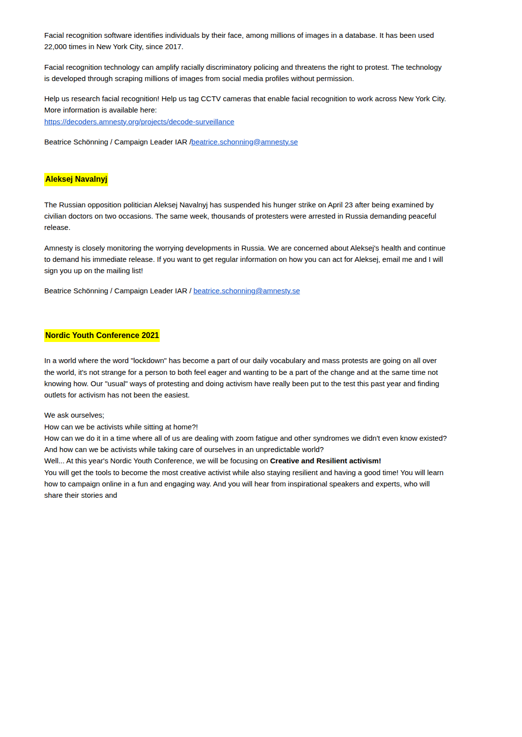Facial recognition software identifies individuals by their face, among millions of images in a database. It has been used 22,000 times in New York City, since 2017.
Facial recognition technology can amplify racially discriminatory policing and threatens the right to protest. The technology is developed through scraping millions of images from social media profiles without permission.
Help us research facial recognition! Help us tag CCTV cameras that enable facial recognition to work across New York City. More information is available here:
https://decoders.amnesty.org/projects/decode-surveillance
Beatrice Schönning / Campaign Leader IAR /beatrice.schonning@amnesty.se
Aleksej Navalnyj
The Russian opposition politician Aleksej Navalnyj has suspended his hunger strike on April 23 after being examined by civilian doctors on two occasions. The same week, thousands of protesters were arrested in Russia demanding peaceful release.
Amnesty is closely monitoring the worrying developments in Russia. We are concerned about Aleksej's health and continue to demand his immediate release. If you want to get regular information on how you can act for Aleksej, email me and I will sign you up on the mailing list!
Beatrice Schönning / Campaign Leader IAR / beatrice.schonning@amnesty.se
Nordic Youth Conference 2021
In a world where the word "lockdown" has become a part of our daily vocabulary and mass protests are going on all over the world, it's not strange for a person to both feel eager and wanting to be a part of the change and at the same time not knowing how. Our "usual" ways of protesting and doing activism have really been put to the test this past year and finding outlets for activism has not been the easiest.
We ask ourselves;
How can we be activists while sitting at home?!
How can we do it in a time where all of us are dealing with zoom fatigue and other syndromes we didn't even know existed?
And how can we be activists while taking care of ourselves in an unpredictable world?
Well... At this year's Nordic Youth Conference, we will be focusing on Creative and Resilient activism!
You will get the tools to become the most creative activist while also staying resilient and having a good time! You will learn how to campaign online in a fun and engaging way. And you will hear from inspirational speakers and experts, who will share their stories and